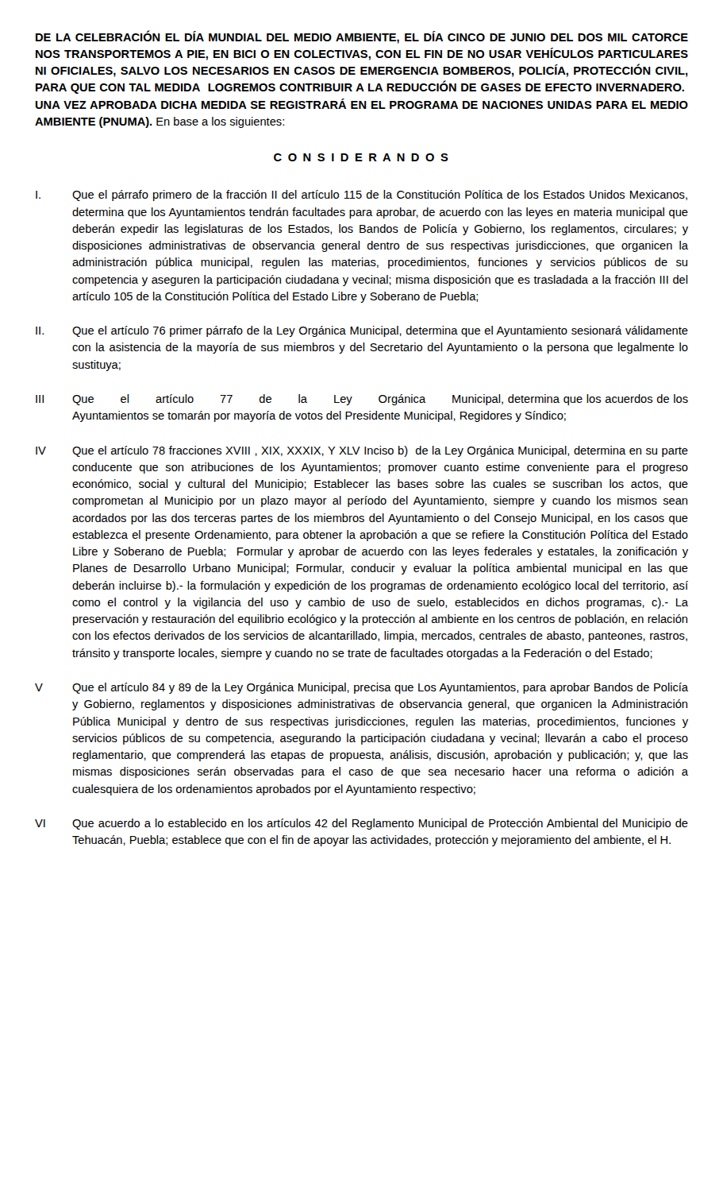DE LA CELEBRACIÓN EL DÍA MUNDIAL DEL MEDIO AMBIENTE, EL DÍA CINCO DE JUNIO DEL DOS MIL CATORCE NOS TRANSPORTEMOS A PIE, EN BICI O EN COLECTIVAS, CON EL FIN DE NO USAR VEHÍCULOS PARTICULARES NI OFICIALES, SALVO LOS NECESARIOS EN CASOS DE EMERGENCIA BOMBEROS, POLICÍA, PROTECCIÓN CIVIL, PARA QUE CON TAL MEDIDA LOGREMOS CONTRIBUIR A LA REDUCCIÓN DE GASES DE EFECTO INVERNADERO. UNA VEZ APROBADA DICHA MEDIDA SE REGISTRARÁ EN EL PROGRAMA DE NACIONES UNIDAS PARA EL MEDIO AMBIENTE (PNUMA). En base a los siguientes:
C O N S I D E R A N D O S
| I. | Que el párrafo primero de la fracción II del artículo 115 de la Constitución Política de los Estados Unidos Mexicanos, determina que los Ayuntamientos tendrán facultades para aprobar, de acuerdo con las leyes en materia municipal que deberán expedir las legislaturas de los Estados, los Bandos de Policía y Gobierno, los reglamentos, circulares; y disposiciones administrativas de observancia general dentro de sus respectivas jurisdicciones, que organicen la administración pública municipal, regulen las materias, procedimientos, funciones y servicios públicos de su competencia y aseguren la participación ciudadana y vecinal; misma disposición que es trasladada a la fracción III del artículo 105 de la Constitución Política del Estado Libre y Soberano de Puebla; |
| II. | Que el artículo 76 primer párrafo de la Ley Orgánica Municipal, determina que el Ayuntamiento sesionará válidamente con la asistencia de la mayoría de sus miembros y del Secretario del Ayuntamiento o la persona que legalmente lo sustituya; |
| III | Que el artículo 77 de la Ley Orgánica Municipal, determina que los acuerdos de los Ayuntamientos se tomarán por mayoría de votos del Presidente Municipal, Regidores y Síndico; |
| IV | Que el artículo 78 fracciones XVIII , XIX, XXXIX, Y XLV Inciso b) de la Ley Orgánica Municipal, determina en su parte conducente que son atribuciones de los Ayuntamientos; promover cuanto estime conveniente para el progreso económico, social y cultural del Municipio; Establecer las bases sobre las cuales se suscriban los actos, que comprometan al Municipio por un plazo mayor al período del Ayuntamiento, siempre y cuando los mismos sean acordados por las dos terceras partes de los miembros del Ayuntamiento o del Consejo Municipal, en los casos que establezca el presente Ordenamiento, para obtener la aprobación a que se refiere la Constitución Política del Estado Libre y Soberano de Puebla; Formular y aprobar de acuerdo con las leyes federales y estatales, la zonificación y Planes de Desarrollo Urbano Municipal; Formular, conducir y evaluar la política ambiental municipal en las que deberán incluirse b).- la formulación y expedición de los programas de ordenamiento ecológico local del territorio, así como el control y la vigilancia del uso y cambio de uso de suelo, establecidos en dichos programas, c).- La preservación y restauración del equilibrio ecológico y la protección al ambiente en los centros de población, en relación con los efectos derivados de los servicios de alcantarillado, limpia, mercados, centrales de abasto, panteones, rastros, tránsito y transporte locales, siempre y cuando no se trate de facultades otorgadas a la Federación o del Estado; |
| V | Que el artículo 84 y 89 de la Ley Orgánica Municipal, precisa que Los Ayuntamientos, para aprobar Bandos de Policía y Gobierno, reglamentos y disposiciones administrativas de observancia general, que organicen la Administración Pública Municipal y dentro de sus respectivas jurisdicciones, regulen las materias, procedimientos, funciones y servicios públicos de su competencia, asegurando la participación ciudadana y vecinal; llevarán a cabo el proceso reglamentario, que comprenderá las etapas de propuesta, análisis, discusión, aprobación y publicación; y, que las mismas disposiciones serán observadas para el caso de que sea necesario hacer una reforma o adición a cualesquiera de los ordenamientos aprobados por el Ayuntamiento respectivo; |
| VI | Que acuerdo a lo establecido en los artículos 42 del Reglamento Municipal de Protección Ambiental del Municipio de Tehuacán, Puebla; establece que con el fin de apoyar las actividades, protección y mejoramiento del ambiente, el H. |